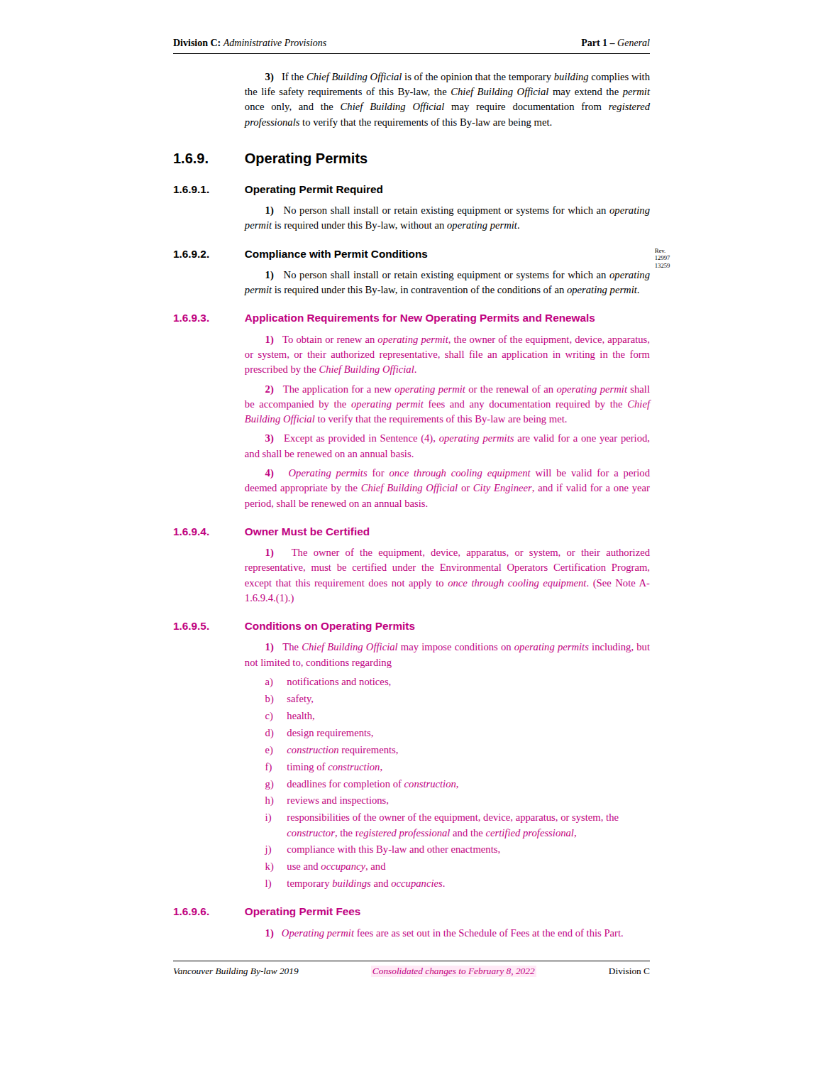Division C: Administrative Provisions
Part 1 – General
3) If the Chief Building Official is of the opinion that the temporary building complies with the life safety requirements of this By-law, the Chief Building Official may extend the permit once only, and the Chief Building Official may require documentation from registered professionals to verify that the requirements of this By-law are being met.
1.6.9. Operating Permits
1.6.9.1. Operating Permit Required
1) No person shall install or retain existing equipment or systems for which an operating permit is required under this By-law, without an operating permit.
1.6.9.2. Compliance with Permit Conditions
1) No person shall install or retain existing equipment or systems for which an operating permit is required under this By-law, in contravention of the conditions of an operating permit.
Rev.
12997
13259
1.6.9.3. Application Requirements for New Operating Permits and Renewals
1) To obtain or renew an operating permit, the owner of the equipment, device, apparatus, or system, or their authorized representative, shall file an application in writing in the form prescribed by the Chief Building Official.
2) The application for a new operating permit or the renewal of an operating permit shall be accompanied by the operating permit fees and any documentation required by the Chief Building Official to verify that the requirements of this By-law are being met.
3) Except as provided in Sentence (4), operating permits are valid for a one year period, and shall be renewed on an annual basis.
4) Operating permits for once through cooling equipment will be valid for a period deemed appropriate by the Chief Building Official or City Engineer, and if valid for a one year period, shall be renewed on an annual basis.
1.6.9.4. Owner Must be Certified
1) The owner of the equipment, device, apparatus, or system, or their authorized representative, must be certified under the Environmental Operators Certification Program, except that this requirement does not apply to once through cooling equipment. (See Note A-1.6.9.4.(1).)
1.6.9.5. Conditions on Operating Permits
1) The Chief Building Official may impose conditions on operating permits including, but not limited to, conditions regarding
a) notifications and notices,
b) safety,
c) health,
d) design requirements,
e) construction requirements,
f) timing of construction,
g) deadlines for completion of construction,
h) reviews and inspections,
i) responsibilities of the owner of the equipment, device, apparatus, or system, the constructor, the registered professional and the certified professional,
j) compliance with this By-law and other enactments,
k) use and occupancy, and
l) temporary buildings and occupancies.
1.6.9.6. Operating Permit Fees
1) Operating permit fees are as set out in the Schedule of Fees at the end of this Part.
Vancouver Building By-law 2019
Consolidated changes to February 8, 2022
Division C